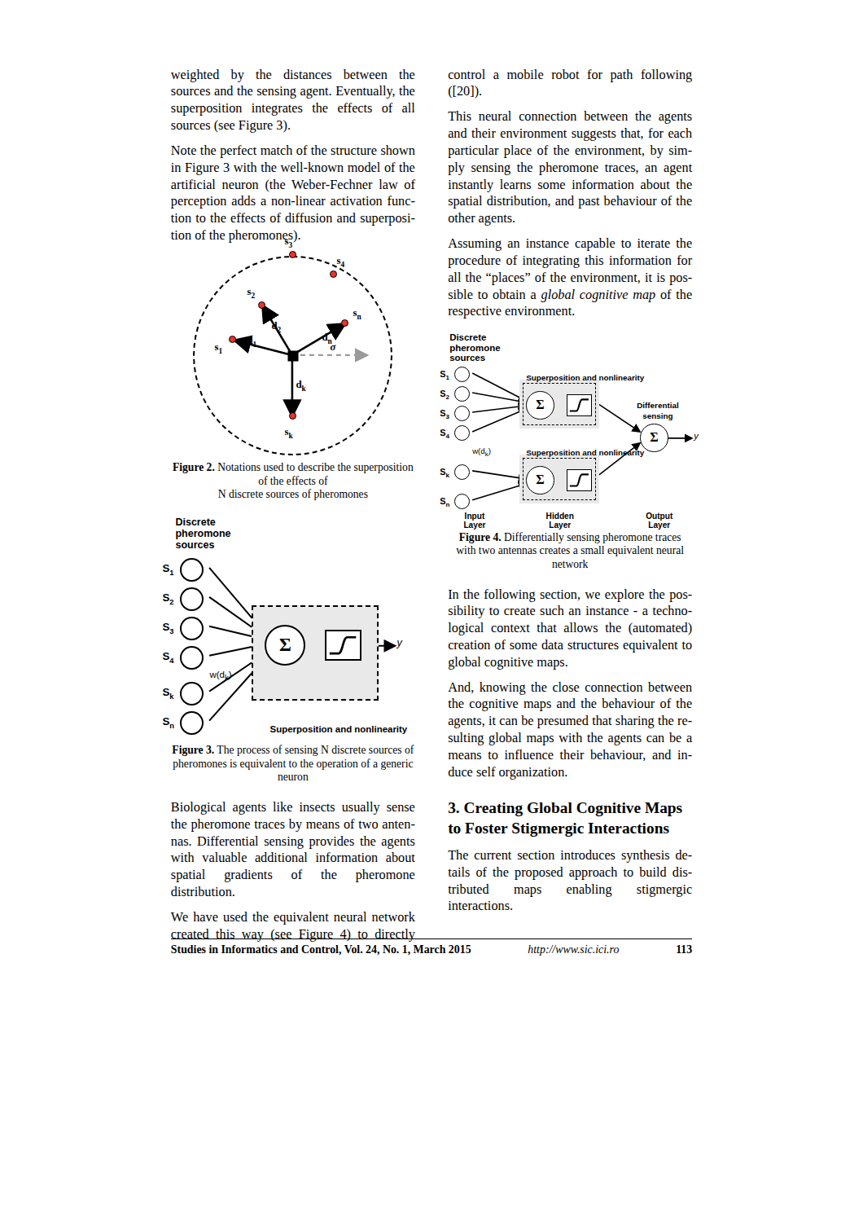weighted by the distances between the sources and the sensing agent. Eventually, the superposition integrates the effects of all sources (see Figure 3).
Note the perfect match of the structure shown in Figure 3 with the well-known model of the artificial neuron (the Weber-Fechner law of perception adds a non-linear activation function to the effects of diffusion and superposition of the pheromones).
s1
s2
s3
s4
sk
sn
d1
d2
dk
dn
σ
Figure 2. Notations used to describe the superposition of the effects of
N discrete sources of pheromones
Discrete
pheromone
sources
S1
S2
S3
S4
Sk
Sn
w(dk)
Σ
y
Superposition and nonlinearity
Figure 3. The process of sensing N discrete sources of pheromones is equivalent to the operation of a generic neuron
Biological agents like insects usually sense the pheromone traces by means of two antennas. Differential sensing provides the agents with valuable additional information about spatial gradients of the pheromone distribution.
We have used the equivalent neural network created this way (see Figure 4) to directly control a mobile robot for path following ([20]).
This neural connection between the agents and their environment suggests that, for each particular place of the environment, by simply sensing the pheromone traces, an agent instantly learns some information about the spatial distribution, and past behaviour of the other agents.
Assuming an instance capable to iterate the procedure of integrating this information for all the “places” of the environment, it is possible to obtain a global cognitive map of the respective environment.
Discrete
pheromone
sources
S1
S2
S3
S4
Sk
Sn
w(dk)
Superposition and nonlinearity
Σ
Superposition and nonlinearity
Σ
Differential
sensing
Σ
y
Input
Layer
Hidden
Layer
Output
Layer
Figure 4. Differentially sensing pheromone traces with two antennas creates a small equivalent neural network
In the following section, we explore the possibility to create such an instance - a technological context that allows the (automated) creation of some data structures equivalent to global cognitive maps.
And, knowing the close connection between the cognitive maps and the behaviour of the agents, it can be presumed that sharing the resulting global maps with the agents can be a means to influence their behaviour, and induce self organization.
3. Creating Global Cognitive Maps to Foster Stigmergic Interactions
The current section introduces synthesis details of the proposed approach to build distributed maps enabling stigmergic interactions.
Studies in Informatics and Control, Vol. 24, No. 1, March 2015
http://www.sic.ici.ro
113